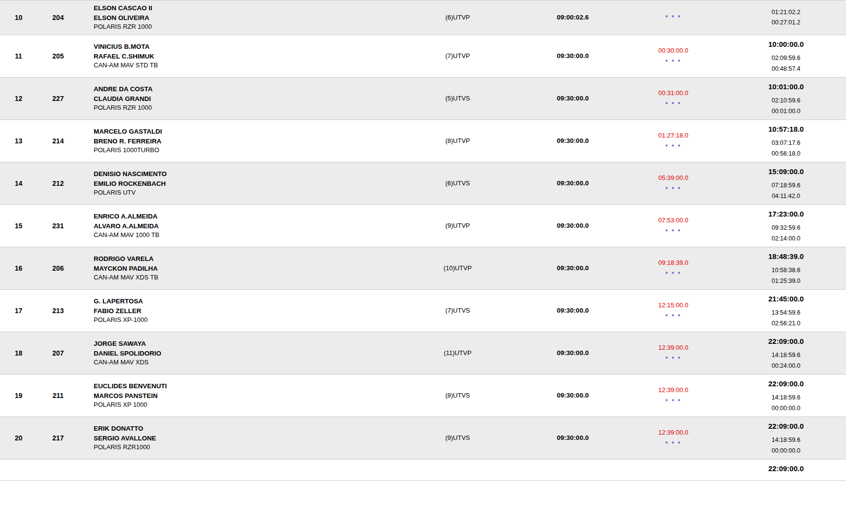| 10 | 204 | ELSON CASCAO II ELSON OLIVEIRA POLARIS RZR 1000 | (6)UTVP | 09:00:02.6 | * * * | 01:21:02.2 00:27:01.2 |
| 11 | 205 | VINICIUS B.MOTA RAFAEL C.SHIMUK CAN-AM MAV STD TB | (7)UTVP | 09:30:00.0 | 00:30:00.0 * * * | 10:00:00.0 02:09:59.6 00:48:57.4 |
| 12 | 227 | ANDRE DA COSTA CLAUDIA GRANDI POLARIS RZR 1000 | (5)UTVS | 09:30:00.0 | 00:31:00.0 * * * | 10:01:00.0 02:10:59.6 00:01:00.0 |
| 13 | 214 | MARCELO GASTALDI BRENO R. FERREIRA POLARIS 1000TURBO | (8)UTVP | 09:30:00.0 | 01:27:18.0 * * * | 10:57:18.0 03:07:17.6 00:56:18.0 |
| 14 | 212 | DENISIO NASCIMENTO EMILIO ROCKENBACH POLARIS UTV | (6)UTVS | 09:30:00.0 | 05:39:00.0 * * * | 15:09:00.0 07:18:59.6 04:11:42.0 |
| 15 | 231 | ENRICO A.ALMEIDA ALVARO A.ALMEIDA CAN-AM MAV 1000 TB | (9)UTVP | 09:30:00.0 | 07:53:00.0 * * * | 17:23:00.0 09:32:59.6 02:14:00.0 |
| 16 | 206 | RODRIGO VARELA MAYCKON PADILHA CAN-AM MAV XDS TB | (10)UTVP | 09:30:00.0 | 09:18:39.0 * * * | 18:48:39.0 10:58:38.6 01:25:39.0 |
| 17 | 213 | G. LAPERTOSA FABIO ZELLER POLARIS XP-1000 | (7)UTVS | 09:30:00.0 | 12:15:00.0 * * * | 21:45:00.0 13:54:59.6 02:56:21.0 |
| 18 | 207 | JORGE SAWAYA DANIEL SPOLIDORIO CAN-AM MAV XDS | (11)UTVP | 09:30:00.0 | 12:39:00.0 * * * | 22:09:00.0 14:18:59.6 00:24:00.0 |
| 19 | 211 | EUCLIDES BENVENUTI MARCOS PANSTEIN POLARIS XP 1000 | (8)UTVS | 09:30:00.0 | 12:39:00.0 * * * | 22:09:00.0 14:18:59.6 00:00:00.0 |
| 20 | 217 | ERIK DONATTO SERGIO AVALLONE POLARIS RZR1000 | (9)UTVS | 09:30:00.0 | 12:39:00.0 * * * | 22:09:00.0 14:18:59.6 00:00:00.0 |
| | | | | | | 22:09:00.0 |